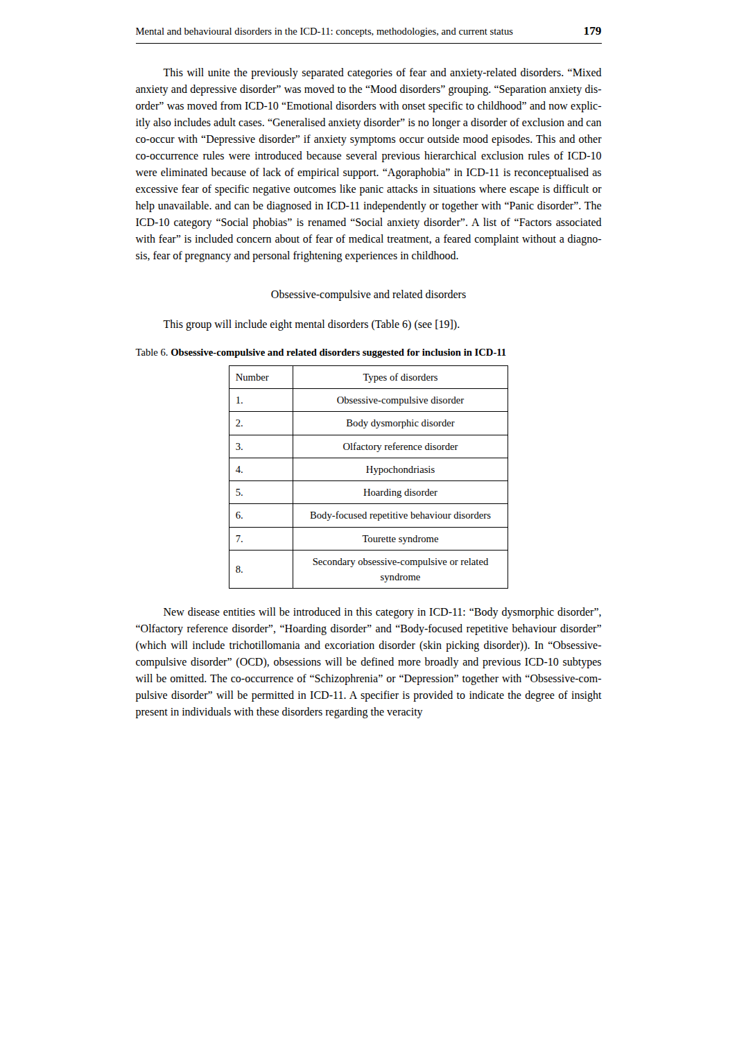Mental and behavioural disorders in the ICD-11: concepts, methodologies, and current status 179
This will unite the previously separated categories of fear and anxiety-related disorders. “Mixed anxiety and depressive disorder” was moved to the “Mood disorders” grouping. “Separation anxiety disorder” was moved from ICD-10 “Emotional disorders with onset specific to childhood” and now explicitly also includes adult cases. “Generalised anxiety disorder” is no longer a disorder of exclusion and can co-occur with “Depressive disorder” if anxiety symptoms occur outside mood episodes. This and other co-occurrence rules were introduced because several previous hierarchical exclusion rules of ICD-10 were eliminated because of lack of empirical support. “Agoraphobia” in ICD-11 is reconceptualised as excessive fear of specific negative outcomes like panic attacks in situations where escape is difficult or help unavailable. and can be diagnosed in ICD-11 independently or together with “Panic disorder”. The ICD-10 category “Social phobias” is renamed “Social anxiety disorder”. A list of “Factors associated with fear” is included concern about of fear of medical treatment, a feared complaint without a diagnosis, fear of pregnancy and personal frightening experiences in childhood.
Obsessive-compulsive and related disorders
This group will include eight mental disorders (Table 6) (see [19]).
Table 6. Obsessive-compulsive and related disorders suggested for inclusion in ICD-11
| Number | Types of disorders |
| 1. | Obsessive-compulsive disorder |
| 2. | Body dysmorphic disorder |
| 3. | Olfactory reference disorder |
| 4. | Hypochondriasis |
| 5. | Hoarding disorder |
| 6. | Body-focused repetitive behaviour disorders |
| 7. | Tourette syndrome |
| 8. | Secondary obsessive-compulsive or related syndrome |
New disease entities will be introduced in this category in ICD-11: “Body dysmorphic disorder”, “Olfactory reference disorder”, “Hoarding disorder” and “Body-focused repetitive behaviour disorder” (which will include trichotillomania and excoriation disorder (skin picking disorder)). In “Obsessive-compulsive disorder” (OCD), obsessions will be defined more broadly and previous ICD-10 subtypes will be omitted. The co-occurrence of “Schizophrenia” or “Depression” together with “Obsessive-compulsive disorder” will be permitted in ICD-11. A specifier is provided to indicate the degree of insight present in individuals with these disorders regarding the veracity